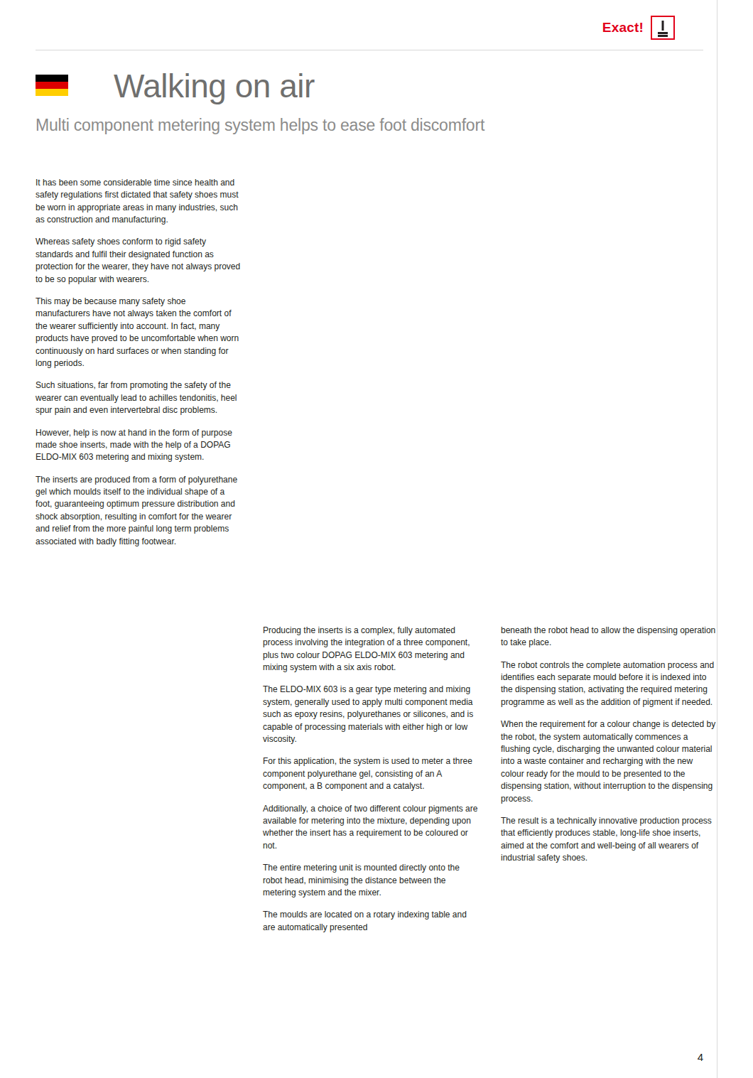Exact!
Walking on air
Multi component metering system helps to ease foot discomfort
It has been some considerable time since health and safety regulations first dictated that safety shoes must be worn in appropriate areas in many industries, such as construction and manufacturing.
Whereas safety shoes conform to rigid safety standards and fulfil their designated function as protection for the wearer, they have not always proved to be so popular with wearers.
This may be because many safety shoe manufacturers have not always taken the comfort of the wearer sufficiently into account. In fact, many products have proved to be uncomfortable when worn continuously on hard surfaces or when standing for long periods.
Such situations, far from promoting the safety of the wearer can eventually lead to achilles tendonitis, heel spur pain and even intervertebral disc problems.
However, help is now at hand in the form of purpose made shoe inserts, made with the help of a DOPAG ELDO-MIX 603 metering and mixing system.
The inserts are produced from a form of polyurethane gel which moulds itself to the individual shape of a foot, guaranteeing optimum pressure distribution and shock absorption, resulting in comfort for the wearer and relief from the more painful long term problems associated with badly fitting footwear.
Producing the inserts is a complex, fully automated process involving the integration of a three component, plus two colour DOPAG ELDO-MIX 603 metering and mixing system with a six axis robot.
The ELDO-MIX 603 is a gear type metering and mixing system, generally used to apply multi component media such as epoxy resins, polyurethanes or silicones, and is capable of processing materials with either high or low viscosity.
For this application, the system is used to meter a three component polyurethane gel, consisting of an A component, a B component and a catalyst.
Additionally, a choice of two different colour pigments are available for metering into the mixture, depending upon whether the insert has a requirement to be coloured or not.
The entire metering unit is mounted directly onto the robot head, minimising the distance between the metering system and the mixer.
The moulds are located on a rotary indexing table and are automatically presented
beneath the robot head to allow the dispensing operation to take place.
The robot controls the complete automation process and identifies each separate mould before it is indexed into the dispensing station, activating the required metering programme as well as the addition of pigment if needed.
When the requirement for a colour change is detected by the robot, the system automatically commences a flushing cycle, discharging the unwanted colour material into a waste container and recharging with the new colour ready for the mould to be presented to the dispensing station, without interruption to the dispensing process.
The result is a technically innovative production process that efficiently produces stable, long-life shoe inserts, aimed at the comfort and well-being of all wearers of industrial safety shoes.
4